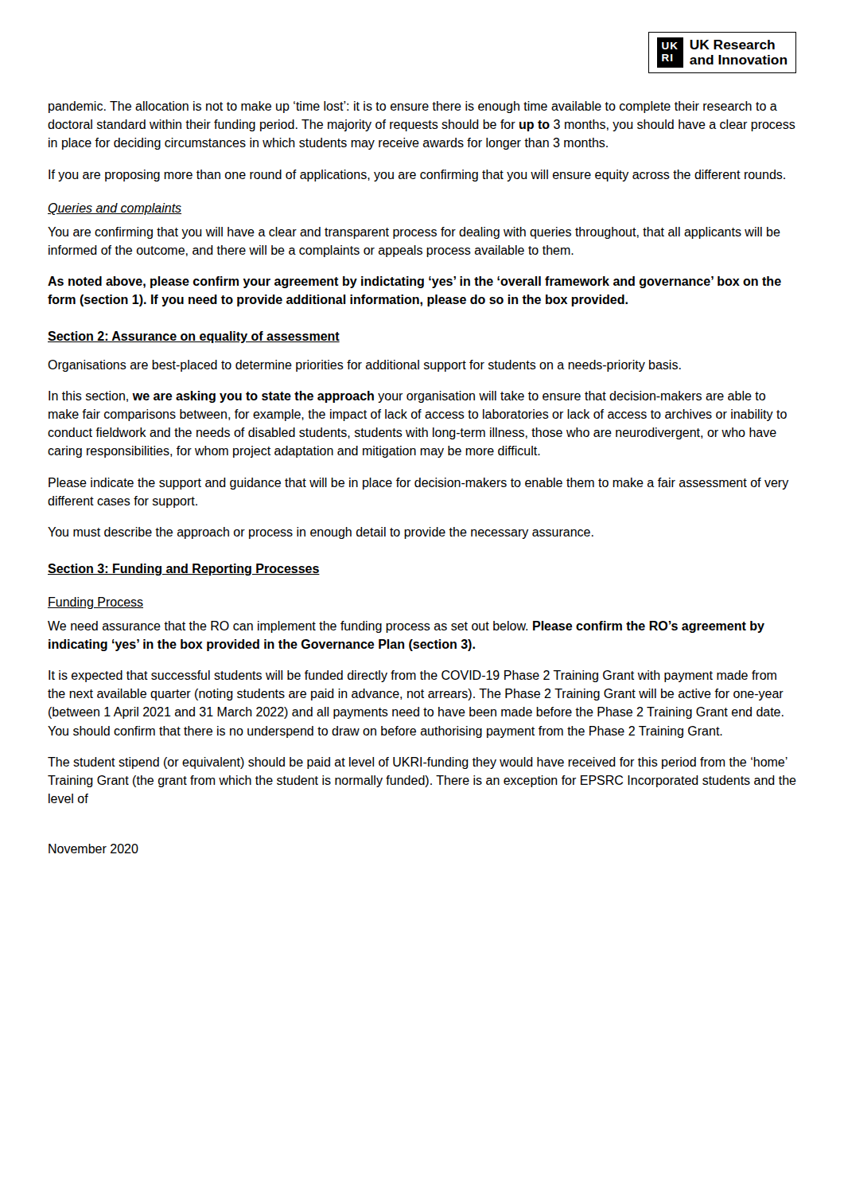UK
RI UK Research
and Innovation
pandemic. The allocation is not to make up ‘time lost’: it is to ensure there is enough time available to complete their research to a doctoral standard within their funding period. The majority of requests should be for up to 3 months, you should have a clear process in place for deciding circumstances in which students may receive awards for longer than 3 months.
If you are proposing more than one round of applications, you are confirming that you will ensure equity across the different rounds.
Queries and complaints
You are confirming that you will have a clear and transparent process for dealing with queries throughout, that all applicants will be informed of the outcome, and there will be a complaints or appeals process available to them.
As noted above, please confirm your agreement by indictating ‘yes’ in the ‘overall framework and governance’ box on the form (section 1). If you need to provide additional information, please do so in the box provided.
Section 2: Assurance on equality of assessment
Organisations are best-placed to determine priorities for additional support for students on a needs-priority basis.
In this section, we are asking you to state the approach your organisation will take to ensure that decision-makers are able to make fair comparisons between, for example, the impact of lack of access to laboratories or lack of access to archives or inability to conduct fieldwork and the needs of disabled students, students with long-term illness, those who are neurodivergent, or who have caring responsibilities, for whom project adaptation and mitigation may be more difficult.
Please indicate the support and guidance that will be in place for decision-makers to enable them to make a fair assessment of very different cases for support.
You must describe the approach or process in enough detail to provide the necessary assurance.
Section 3: Funding and Reporting Processes
Funding Process
We need assurance that the RO can implement the funding process as set out below. Please confirm the RO’s agreement by indicating ‘yes’ in the box provided in the Governance Plan (section 3).
It is expected that successful students will be funded directly from the COVID-19 Phase 2 Training Grant with payment made from the next available quarter (noting students are paid in advance, not arrears). The Phase 2 Training Grant will be active for one-year (between 1 April 2021 and 31 March 2022) and all payments need to have been made before the Phase 2 Training Grant end date. You should confirm that there is no underspend to draw on before authorising payment from the Phase 2 Training Grant.
The student stipend (or equivalent) should be paid at level of UKRI-funding they would have received for this period from the ‘home’ Training Grant (the grant from which the student is normally funded). There is an exception for EPSRC Incorporated students and the level of
November 2020